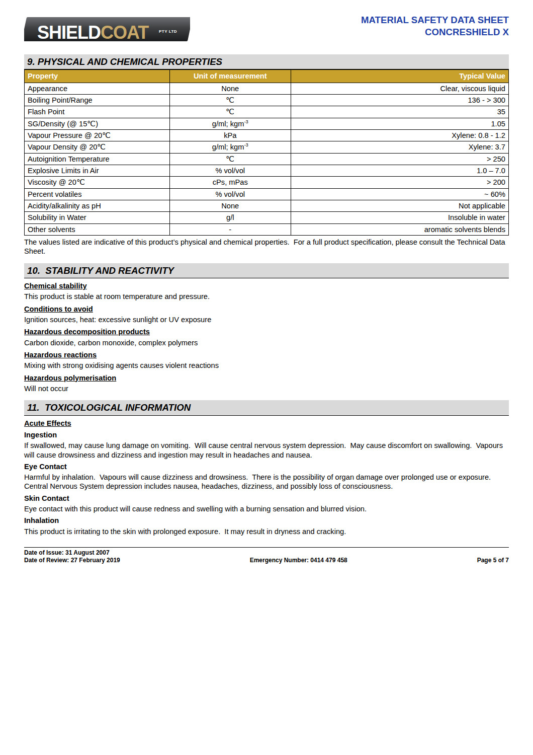SHIELDCOAT
PTY LTD
MATERIAL SAFETY DATA SHEET
CONCRESHIELD X
9. PHYSICAL AND CHEMICAL PROPERTIES
| Property | Unit of measurement | Typical Value |
| --- | --- | --- |
| Appearance | None | Clear, viscous liquid |
| Boiling Point/Range | ℃ | 136 - > 300 |
| Flash Point | ℃ | 35 |
| SG/Density (@ 15℃) | g/ml; kgm -3 | 1.05 |
| Vapour Pressure @ 20℃ | kPa | Xylene: 0.8 - 1.2 |
| Vapour Density @ 20℃ | g/ml; kgm -3 | Xylene: 3.7 |
| Autoignition Temperature | ℃ | > 250 |
| Explosive Limits in Air | % vol/vol | 1.0 – 7.0 |
| Viscosity @ 20℃ | cPs, mPas | > 200 |
| Percent volatiles | % vol/vol | ~ 60% |
| Acidity/alkalinity as pH | None | Not applicable |
| Solubility in Water | g/l | Insoluble in water |
| Other solvents | - | aromatic solvents blends |
The values listed are indicative of this product’s physical and chemical properties. For a full product specification, please consult the Technical Data Sheet.
10. STABILITY AND REACTIVITY
Chemical stability
This product is stable at room temperature and pressure.
Conditions to avoid
Ignition sources, heat: excessive sunlight or UV exposure
Hazardous decomposition products
Carbon dioxide, carbon monoxide, complex polymers
Hazardous reactions
Mixing with strong oxidising agents causes violent reactions
Hazardous polymerisation
Will not occur
11. TOXICOLOGICAL INFORMATION
Acute Effects
Ingestion
If swallowed, may cause lung damage on vomiting. Will cause central nervous system depression. May cause discomfort on swallowing. Vapours will cause drowsiness and dizziness and ingestion may result in headaches and nausea.
Eye Contact
Harmful by inhalation. Vapours will cause dizziness and drowsiness. There is the possibility of organ damage over prolonged use or exposure. Central Nervous System depression includes nausea, headaches, dizziness, and possibly loss of consciousness.
Skin Contact
Eye contact with this product will cause redness and swelling with a burning sensation and blurred vision.
Inhalation
This product is irritating to the skin with prolonged exposure. It may result in dryness and cracking.
Date of Issue: 31 August 2007
Date of Review: 27 February 2019
Emergency Number: 0414 479 458
Page 5 of 7